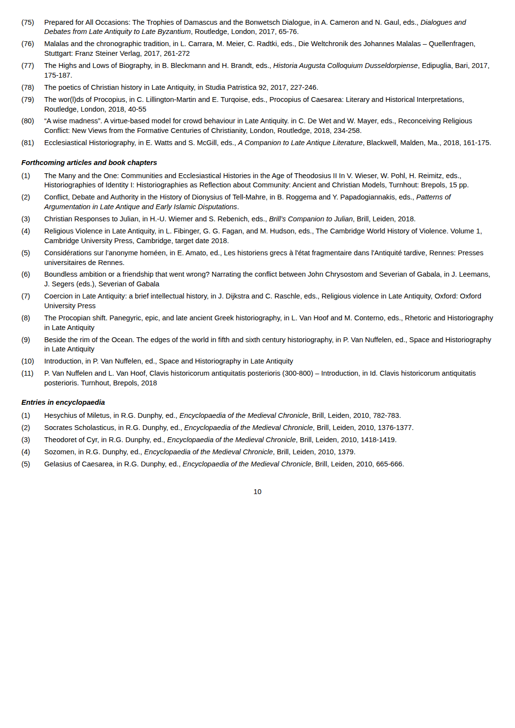(75) Prepared for All Occasions: The Trophies of Damascus and the Bonwetsch Dialogue, in A. Cameron and N. Gaul, eds., Dialogues and Debates from Late Antiquity to Late Byzantium, Routledge, London, 2017, 65-76.
(76) Malalas and the chronographic tradition, in L. Carrara, M. Meier, C. Radtki, eds., Die Weltchronik des Johannes Malalas – Quellenfragen, Stuttgart: Franz Steiner Verlag, 2017, 261-272
(77) The Highs and Lows of Biography, in B. Bleckmann and H. Brandt, eds., Historia Augusta Colloquium Dusseldorpiense, Edipuglia, Bari, 2017, 175-187.
(78) The poetics of Christian history in Late Antiquity, in Studia Patristica 92, 2017, 227-246.
(79) The wor(l)ds of Procopius, in C. Lillington-Martin and E. Turqoise, eds., Procopius of Caesarea: Literary and Historical Interpretations, Routledge, London, 2018, 40-55
(80)“A wise madness”. A virtue-based model for crowd behaviour in Late Antiquity. in C. De Wet and W. Mayer, eds., Reconceiving Religious Conflict: New Views from the Formative Centuries of Christianity, London, Routledge, 2018, 234-258.
(81) Ecclesiastical Historiography, in E. Watts and S. McGill, eds., A Companion to Late Antique Literature, Blackwell, Malden, Ma., 2018, 161-175.
Forthcoming articles and book chapters
(1) The Many and the One: Communities and Ecclesiastical Histories in the Age of Theodosius II In V. Wieser, W. Pohl, H. Reimitz, eds., Historiographies of Identity I: Historiographies as Reflection about Community: Ancient and Christian Models, Turnhout: Brepols, 15 pp.
(2) Conflict, Debate and Authority in the History of Dionysius of Tell-Mahre, in B. Roggema and Y. Papadogiannakis, eds., Patterns of Argumentation in Late Antique and Early Islamic Disputations.
(3) Christian Responses to Julian, in H.-U. Wiemer and S. Rebenich, eds., Brill’s Companion to Julian, Brill, Leiden, 2018.
(4) Religious Violence in Late Antiquity, in L. Fibinger, G. G. Fagan, and M. Hudson, eds., The Cambridge World History of Violence. Volume 1, Cambridge University Press, Cambridge, target date 2018.
(5) Considérations sur l’anonyme homéen, in E. Amato, ed., Les historiens grecs à l'état fragmentaire dans l'Antiquité tardive, Rennes: Presses universitaires de Rennes.
(6) Boundless ambition or a friendship that went wrong? Narrating the conflict between John Chrysostom and Severian of Gabala, in J. Leemans, J. Segers (eds.), Severian of Gabala
(7) Coercion in Late Antiquity: a brief intellectual history, in J. Dijkstra and C. Raschle, eds., Religious violence in Late Antiquity, Oxford: Oxford University Press
(8) The Procopian shift. Panegyric, epic, and late ancient Greek historiography, in L. Van Hoof and M. Conterno, eds., Rhetoric and Historiography in Late Antiquity
(9) Beside the rim of the Ocean. The edges of the world in fifth and sixth century historiography, in P. Van Nuffelen, ed., Space and Historiography in Late Antiquity
(10) Introduction, in P. Van Nuffelen, ed., Space and Historiography in Late Antiquity
(11) P. Van Nuffelen and L. Van Hoof, Clavis historicorum antiquitatis posterioris (300-800) – Introduction, in Id. Clavis historicorum antiquitatis posterioris. Turnhout, Brepols, 2018
Entries in encyclopaedia
(1) Hesychius of Miletus, in R.G. Dunphy, ed., Encyclopaedia of the Medieval Chronicle, Brill, Leiden, 2010, 782-783.
(2) Socrates Scholasticus, in R.G. Dunphy, ed., Encyclopaedia of the Medieval Chronicle, Brill, Leiden, 2010, 1376-1377.
(3) Theodoret of Cyr, in R.G. Dunphy, ed., Encyclopaedia of the Medieval Chronicle, Brill, Leiden, 2010, 1418-1419.
(4) Sozomen, in R.G. Dunphy, ed., Encyclopaedia of the Medieval Chronicle, Brill, Leiden, 2010, 1379.
(5) Gelasius of Caesarea, in R.G. Dunphy, ed., Encyclopaedia of the Medieval Chronicle, Brill, Leiden, 2010, 665-666.
10